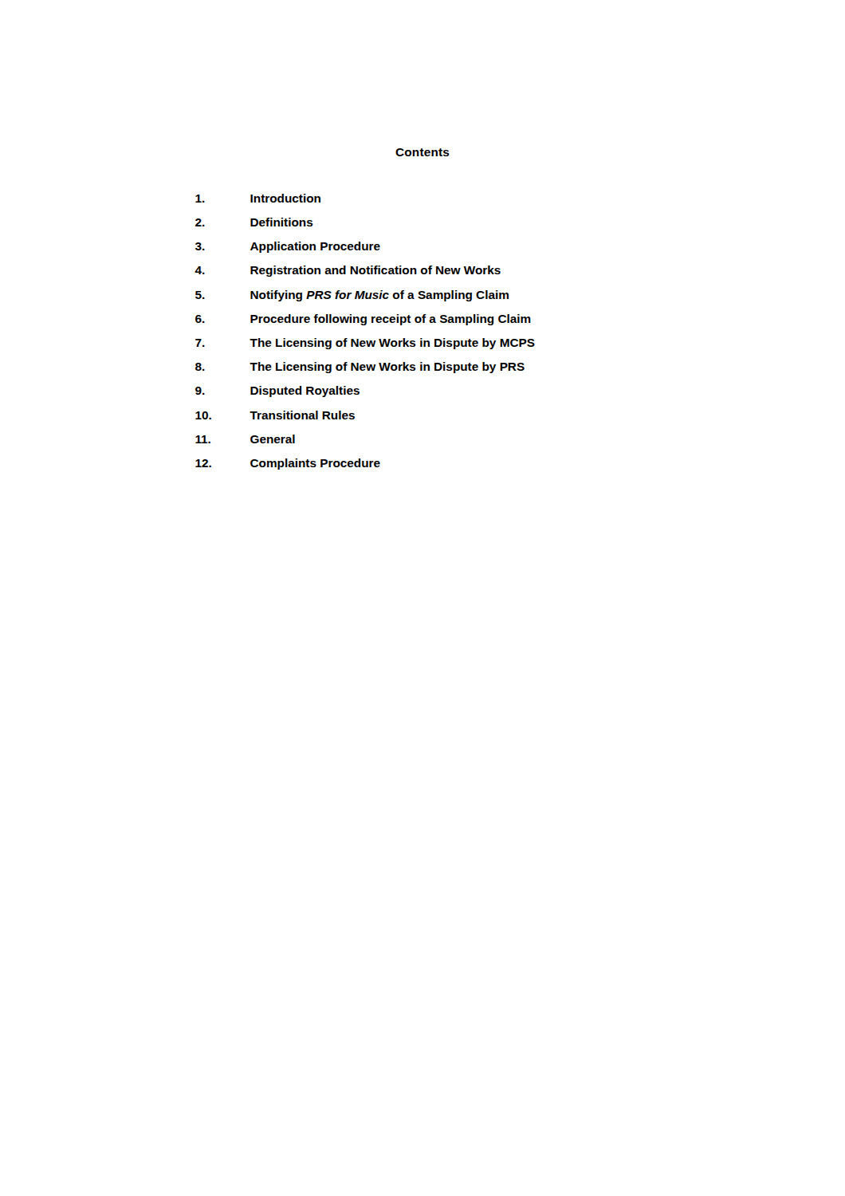Contents
1. Introduction
2. Definitions
3. Application Procedure
4. Registration and Notification of New Works
5. Notifying PRS for Music of a Sampling Claim
6. Procedure following receipt of a Sampling Claim
7. The Licensing of New Works in Dispute by MCPS
8. The Licensing of New Works in Dispute by PRS
9. Disputed Royalties
10. Transitional Rules
11. General
12. Complaints Procedure